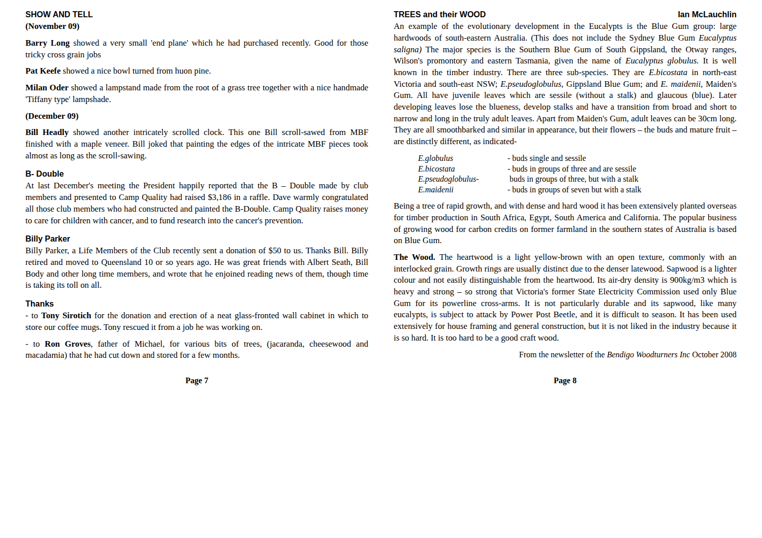SHOW AND TELL
(November 09)
Barry Long showed a very small 'end plane' which he had purchased recently. Good for those tricky cross grain jobs
Pat Keefe showed a nice bowl turned from huon pine.
Milan Oder showed a lampstand made from the root of a grass tree together with a nice handmade 'Tiffany type' lampshade.
(December 09)
Bill Headly showed another intricately scrolled clock. This one Bill scroll-sawed from MBF finished with a maple veneer. Bill joked that painting the edges of the intricate MBF pieces took almost as long as the scroll-sawing.
B- Double
At last December's meeting the President happily reported that the B – Double made by club members and presented to Camp Quality had raised $3,186 in a raffle. Dave warmly congratulated all those club members who had constructed and painted the B-Double. Camp Quality raises money to care for children with cancer, and to fund research into the cancer's prevention.
Billy Parker
Billy Parker, a Life Members of the Club recently sent a donation of $50 to us. Thanks Bill. Billy retired and moved to Queensland 10 or so years ago. He was great friends with Albert Seath, Bill Body and other long time members, and wrote that he enjoined reading news of them, though time is taking its toll on all.
Thanks
- to Tony Sirotich for the donation and erection of a neat glass-fronted wall cabinet in which to store our coffee mugs. Tony rescued it from a job he was working on.
- to Ron Groves, father of Michael, for various bits of trees, (jacaranda, cheesewood and macadamia) that he had cut down and stored for a few months.
Page 7
TREES and their WOOD Ian McLauchlin
An example of the evolutionary development in the Eucalypts is the Blue Gum group: large hardwoods of south-eastern Australia. (This does not include the Sydney Blue Gum Eucalyptus saligna) The major species is the Southern Blue Gum of South Gippsland, the Otway ranges, Wilson's promontory and eastern Tasmania, given the name of Eucalyptus globulus. It is well known in the timber industry. There are three sub-species. They are E.bicostata in north-east Victoria and south-east NSW; E.pseudoglobulus, Gippsland Blue Gum; and E. maidenii, Maiden's Gum. All have juvenile leaves which are sessile (without a stalk) and glaucous (blue). Later developing leaves lose the blueness, develop stalks and have a transition from broad and short to narrow and long in the truly adult leaves. Apart from Maiden's Gum, adult leaves can be 30cm long. They are all smoothbarked and similar in appearance, but their flowers – the buds and mature fruit – are distinctly different, as indicated-
E.globulus- buds single and sessile
E.bicostata- buds in groups of three and are sessile
E.pseudoglobulus- buds in groups of three, but with a stalk
E.maidenii- buds in groups of seven but with a stalk
Being a tree of rapid growth, and with dense and hard wood it has been extensively planted overseas for timber production in South Africa, Egypt, South America and California. The popular business of growing wood for carbon credits on former farmland in the southern states of Australia is based on Blue Gum.
The Wood. The heartwood is a light yellow-brown with an open texture, commonly with an interlocked grain. Growth rings are usually distinct due to the denser latewood. Sapwood is a lighter colour and not easily distinguishable from the heartwood. Its air-dry density is 900kg/m3 which is heavy and strong – so strong that Victoria's former State Electricity Commission used only Blue Gum for its powerline cross-arms. It is not particularly durable and its sapwood, like many eucalypts, is subject to attack by Power Post Beetle, and it is difficult to season. It has been used extensively for house framing and general construction, but it is not liked in the industry because it is so hard. It is too hard to be a good craft wood.
From the newsletter of the Bendigo Woodturners Inc October 2008
Page 8